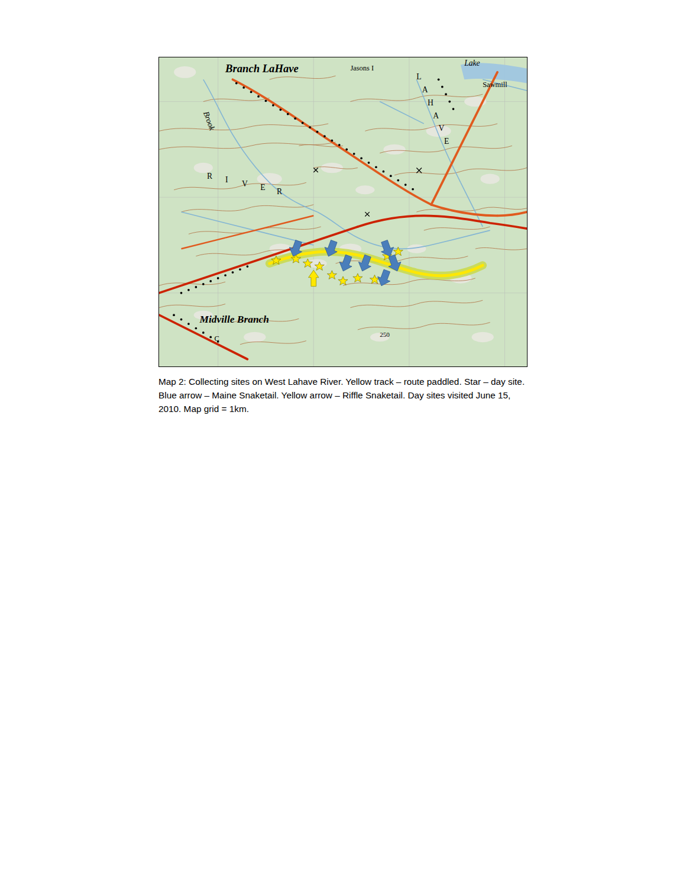Branch LaHave Jasons I Lake Sawmill Brook R I V E R L A H A V E Midville Branch C 250
Map 2: Collecting sites on West Lahave River. Yellow track – route paddled. Star – day site. Blue arrow – Maine Snaketail. Yellow arrow – Riffle Snaketail. Day sites visited June 15, 2010. Map grid = 1km.